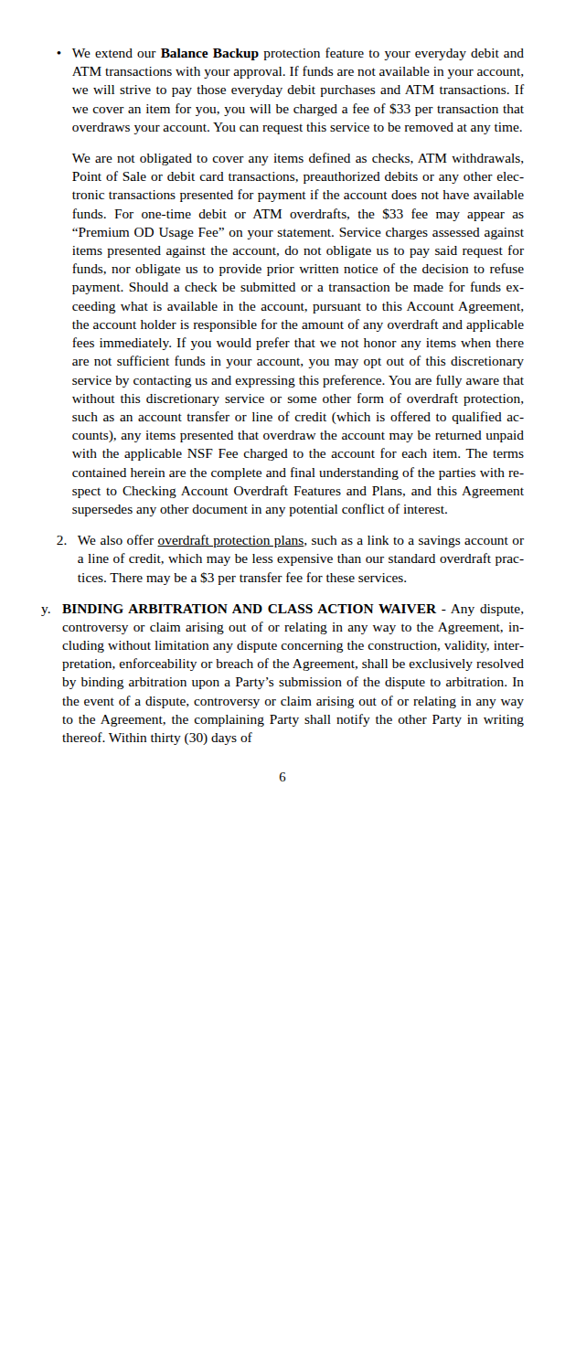•
We extend our Balance Backup protection feature to your everyday debit and ATM transactions with your approval. If funds are not available in your account, we will strive to pay those everyday debit purchases and ATM transactions. If we cover an item for you, you will be charged a fee of $33 per transaction that overdraws your account. You can request this service to be removed at any time.
We are not obligated to cover any items defined as checks, ATM withdrawals, Point of Sale or debit card transactions, preauthorized debits or any other electronic transactions presented for payment if the account does not have available funds. For one-time debit or ATM overdrafts, the $33 fee may appear as “Premium OD Usage Fee” on your statement. Service charges assessed against items presented against the account, do not obligate us to pay said request for funds, nor obligate us to provide prior written notice of the decision to refuse payment. Should a check be submitted or a transaction be made for funds exceeding what is available in the account, pursuant to this Account Agreement, the account holder is responsible for the amount of any overdraft and applicable fees immediately. If you would prefer that we not honor any items when there are not sufficient funds in your account, you may opt out of this discretionary service by contacting us and expressing this preference. You are fully aware that without this discretionary service or some other form of overdraft protection, such as an account transfer or line of credit (which is offered to qualified accounts), any items presented that overdraw the account may be returned unpaid with the applicable NSF Fee charged to the account for each item. The terms contained herein are the complete and final understanding of the parties with respect to Checking Account Overdraft Features and Plans, and this Agreement supersedes any other document in any potential conflict of interest.
2.
We also offer overdraft protection plans, such as a link to a savings account or a line of credit, which may be less expensive than our standard overdraft practices. There may be a $3 per transfer fee for these services.
y.
BINDING ARBITRATION AND CLASS ACTION WAIVER - Any dispute, controversy or claim arising out of or relating in any way to the Agreement, including without limitation any dispute concerning the construction, validity, interpretation, enforceability or breach of the Agreement, shall be exclusively resolved by binding arbitration upon a Party’s submission of the dispute to arbitration. In the event of a dispute, controversy or claim arising out of or relating in any way to the Agreement, the complaining Party shall notify the other Party in writing thereof. Within thirty (30) days of
6